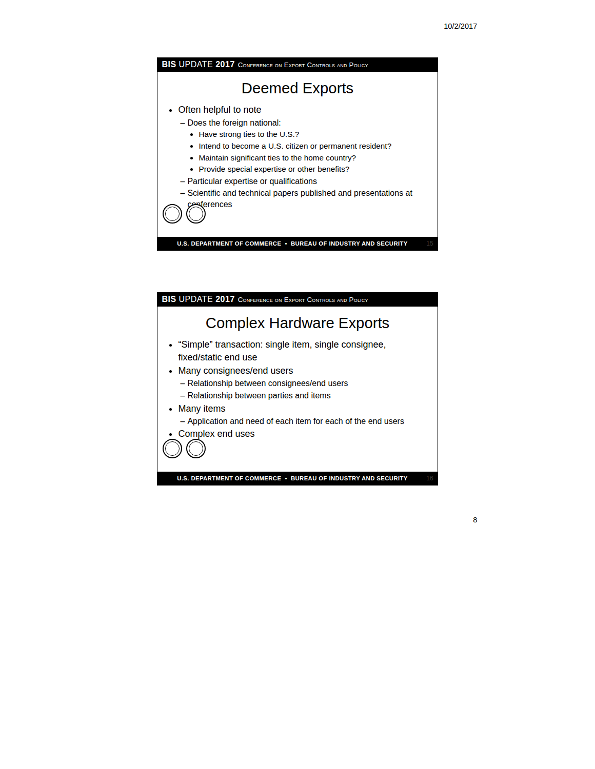10/2/2017
BIS UPDATE 2017 Conference on Export Controls and Policy
Deemed Exports
Often helpful to note
Does the foreign national:
Have strong ties to the U.S.?
Intend to become a U.S. citizen or permanent resident?
Maintain significant ties to the home country?
Provide special expertise or other benefits?
Particular expertise or qualifications
Scientific and technical papers published and presentations at conferences
U.S. DEPARTMENT OF COMMERCE • BUREAU OF INDUSTRY AND SECURITY
15
BIS UPDATE 2017 Conference on Export Controls and Policy
Complex Hardware Exports
“Simple” transaction: single item, single consignee, fixed/static end use
Many consignees/end users
Relationship between consignees/end users
Relationship between parties and items
Many items
Application and need of each item for each of the end users
Complex end uses
U.S. DEPARTMENT OF COMMERCE • BUREAU OF INDUSTRY AND SECURITY
16
8